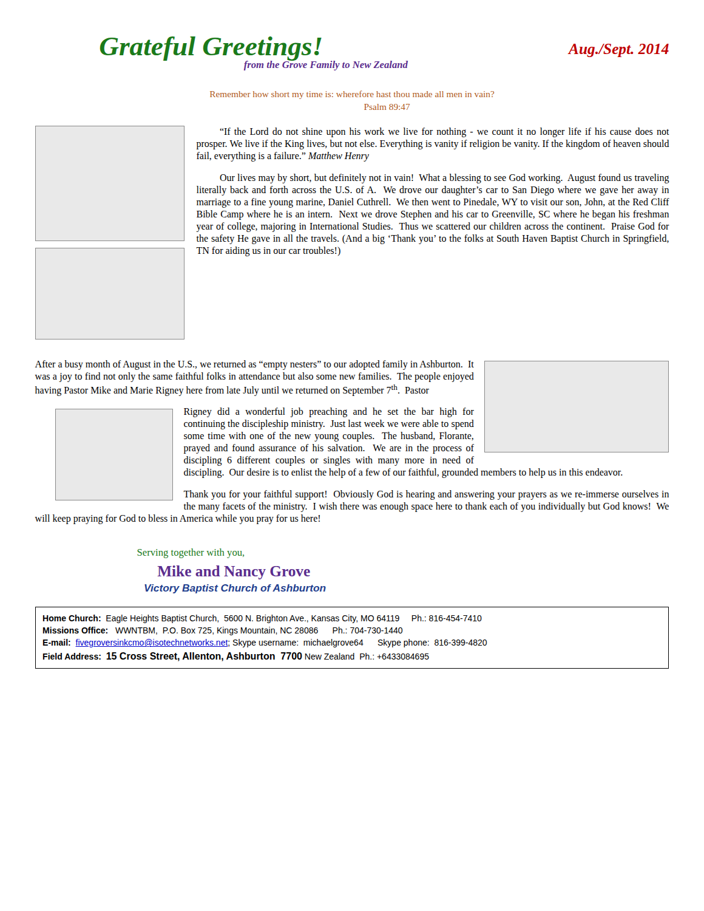Aug./Sept. 2014
Grateful Greetings!
from the Grove Family to New Zealand
Remember how short my time is: wherefore hast thou made all men in vain? Psalm 89:47
“If the Lord do not shine upon his work we live for nothing - we count it no longer life if his cause does not prosper. We live if the King lives, but not else. Everything is vanity if religion be vanity. If the kingdom of heaven should fail, everything is a failure.” Matthew Henry
Our lives may by short, but definitely not in vain! What a blessing to see God working. August found us traveling literally back and forth across the U.S. of A. We drove our daughter’s car to San Diego where we gave her away in marriage to a fine young marine, Daniel Cuthrell. We then went to Pinedale, WY to visit our son, John, at the Red Cliff Bible Camp where he is an intern. Next we drove Stephen and his car to Greenville, SC where he began his freshman year of college, majoring in International Studies. Thus we scattered our children across the continent. Praise God for the safety He gave in all the travels. (And a big ‘Thank you’ to the folks at South Haven Baptist Church in Springfield, TN for aiding us in our car troubles!)
After a busy month of August in the U.S., we returned as “empty nesters” to our adopted family in Ashburton. It was a joy to find not only the same faithful folks in attendance but also some new families. The people enjoyed having Pastor Mike and Marie Rigney here from late July until we returned on September 7th. Pastor
Rigney did a wonderful job preaching and he set the bar high for continuing the discipleship ministry. Just last week we were able to spend some time with one of the new young couples. The husband, Florante, prayed and found assurance of his salvation. We are in the process of discipling 6 different couples or singles with many more in need of discipling. Our desire is to enlist the help of a few of our faithful, grounded members to help us in this endeavor.
Thank you for your faithful support! Obviously God is hearing and answering your prayers as we re-immerse ourselves in the many facets of the ministry. I wish there was enough space here to thank each of you individually but God knows! We will keep praying for God to bless in America while you pray for us here!
Serving together with you,
Mike and Nancy Grove
Victory Baptist Church of Ashburton
Home Church: Eagle Heights Baptist Church, 5600 N. Brighton Ave., Kansas City, MO 64119 Ph.: 816-454-7410
Missions Office: WWNTBM, P.O. Box 725, Kings Mountain, NC 28086 Ph.: 704-730-1440
E-mail: fivegroversinkcmo@isotechnetworks.net; Skype username: michaelgrove64 Skype phone: 816-399-4820
Field Address: 15 Cross Street, Allenton, Ashburton 7700 New Zealand Ph.: +6433084695